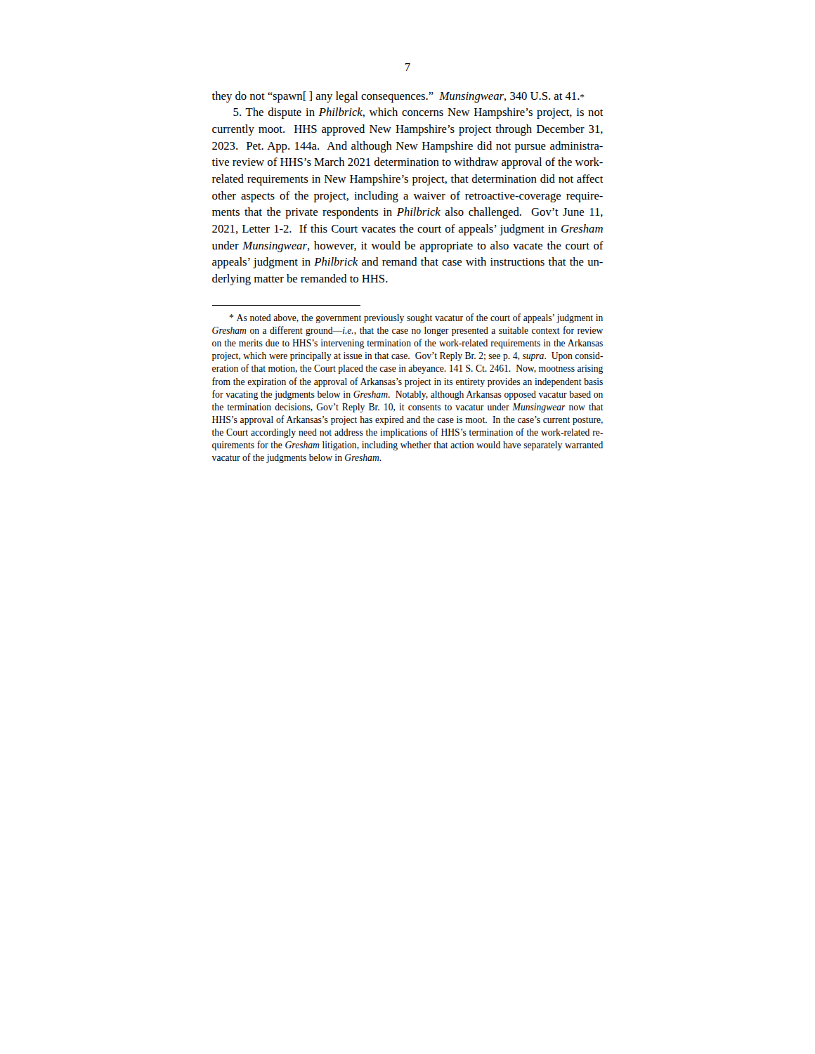7
they do not “spawn[ ] any legal consequences.” Munsingwear, 340 U.S. at 41.*
5. The dispute in Philbrick, which concerns New Hampshire’s project, is not currently moot. HHS approved New Hampshire’s project through December 31, 2023. Pet. App. 144a. And although New Hampshire did not pursue administrative review of HHS’s March 2021 determination to withdraw approval of the work-related requirements in New Hampshire’s project, that determination did not affect other aspects of the project, including a waiver of retroactive-coverage requirements that the private respondents in Philbrick also challenged. Gov’t June 11, 2021, Letter 1-2. If this Court vacates the court of appeals’ judgment in Gresham under Munsingwear, however, it would be appropriate to also vacate the court of appeals’ judgment in Philbrick and remand that case with instructions that the underlying matter be remanded to HHS.
* As noted above, the government previously sought vacatur of the court of appeals’ judgment in Gresham on a different ground—i.e., that the case no longer presented a suitable context for review on the merits due to HHS’s intervening termination of the work-related requirements in the Arkansas project, which were principally at issue in that case. Gov’t Reply Br. 2; see p. 4, supra. Upon consideration of that motion, the Court placed the case in abeyance. 141 S. Ct. 2461. Now, mootness arising from the expiration of the approval of Arkansas’s project in its entirety provides an independent basis for vacating the judgments below in Gresham. Notably, although Arkansas opposed vacatur based on the termination decisions, Gov’t Reply Br. 10, it consents to vacatur under Munsingwear now that HHS’s approval of Arkansas’s project has expired and the case is moot. In the case’s current posture, the Court accordingly need not address the implications of HHS’s termination of the work-related requirements for the Gresham litigation, including whether that action would have separately warranted vacatur of the judgments below in Gresham.